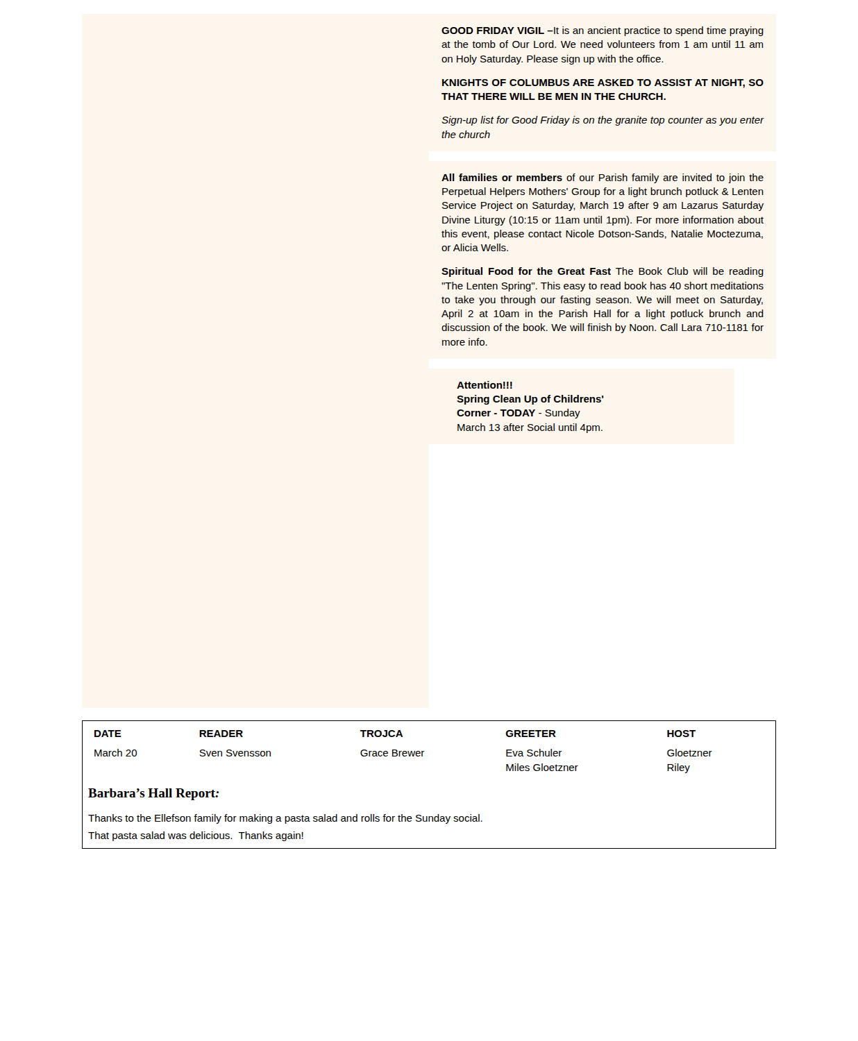GOOD FRIDAY VIGIL –It is an ancient practice to spend time praying at the tomb of Our Lord. We need volunteers from 1 am until 11 am on Holy Saturday. Please sign up with the office.
KNIGHTS OF COLUMBUS ARE ASKED TO ASSIST AT NIGHT, SO THAT THERE WILL BE MEN IN THE CHURCH.
Sign-up list for Good Friday is on the granite top counter as you enter the church
All families or members of our Parish family are invited to join the Perpetual Helpers Mothers' Group for a light brunch potluck & Lenten Service Project on Saturday, March 19 after 9 am Lazarus Saturday Divine Liturgy (10:15 or 11am until 1pm). For more information about this event, please contact Nicole Dotson-Sands, Natalie Moctezuma, or Alicia Wells.
Spiritual Food for the Great Fast The Book Club will be reading "The Lenten Spring". This easy to read book has 40 short meditations to take you through our fasting season. We will meet on Saturday, April 2 at 10am in the Parish Hall for a light potluck brunch and discussion of the book. We will finish by Noon. Call Lara 710-1181 for more info.
Attention!!!
Spring Clean Up of Childrens'
Corner - TODAY - Sunday
March 13 after Social until 4pm.
| / DATE / READER / TROJCA / GREETER / HOST / / March 20 / Sven Svensson / Grace Brewer / Eva Schuler Miles Gloetzner / Gloetzner Riley / Barbara’s Hall Report : Thanks to the Ellefson family for making a pasta salad and rolls for the Sunday social. That pasta salad was delicious. Thanks again! |